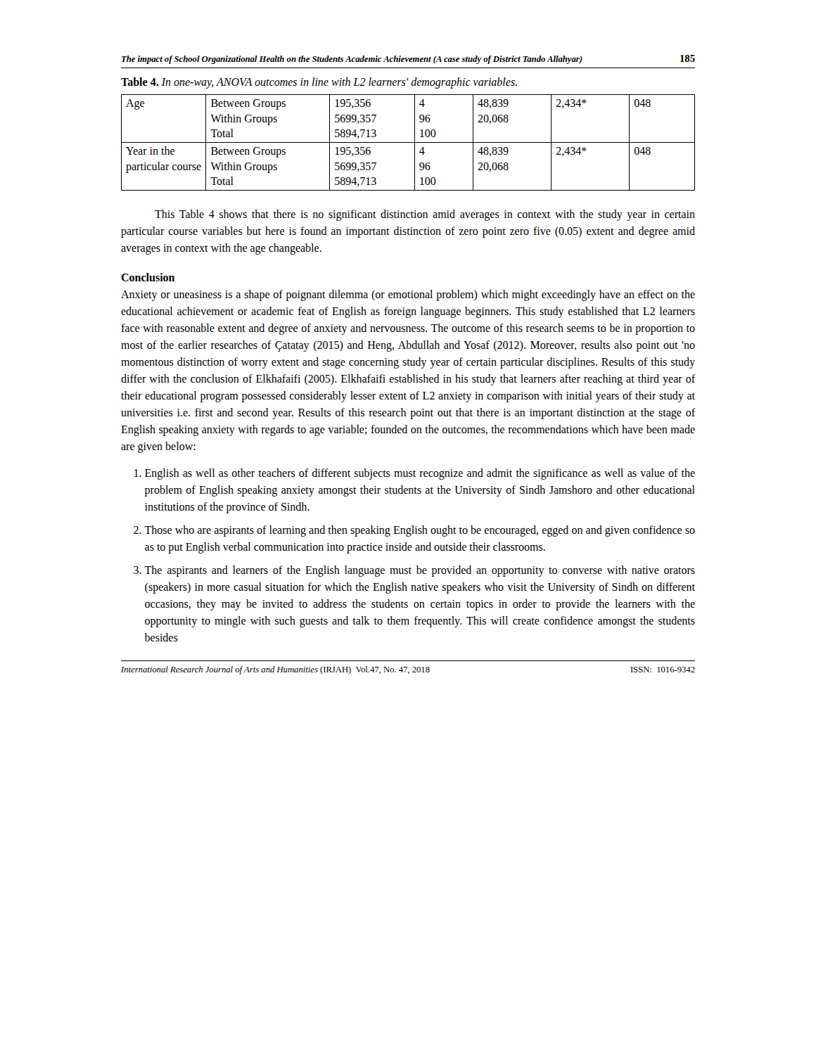The impact of School Organizational Health on the Students Academic Achievement (A case study of District Tando Allahyar) 185
Table 4. In one-way, ANOVA outcomes in line with L2 learners' demographic variables.
| Age | Between Groups Within Groups Total | 195,356 5699,357 5894,713 | 4 96 100 | 48,839 20,068 | 2,434* | 048 |
| Year in the particular course | Between Groups Within Groups Total | 195,356 5699,357 5894,713 | 4 96 100 | 48,839 20,068 | 2,434* | 048 |
This Table 4 shows that there is no significant distinction amid averages in context with the study year in certain particular course variables but here is found an important distinction of zero point zero five (0.05) extent and degree amid averages in context with the age changeable.
Conclusion
Anxiety or uneasiness is a shape of poignant dilemma (or emotional problem) which might exceedingly have an effect on the educational achievement or academic feat of English as foreign language beginners. This study established that L2 learners face with reasonable extent and degree of anxiety and nervousness. The outcome of this research seems to be in proportion to most of the earlier researches of Çatatay (2015) and Heng, Abdullah and Yosaf (2012). Moreover, results also point out 'no momentous distinction of worry extent and stage concerning study year of certain particular disciplines. Results of this study differ with the conclusion of Elkhafaifi (2005). Elkhafaifi established in his study that learners after reaching at third year of their educational program possessed considerably lesser extent of L2 anxiety in comparison with initial years of their study at universities i.e. first and second year. Results of this research point out that there is an important distinction at the stage of English speaking anxiety with regards to age variable; founded on the outcomes, the recommendations which have been made are given below:
English as well as other teachers of different subjects must recognize and admit the significance as well as value of the problem of English speaking anxiety amongst their students at the University of Sindh Jamshoro and other educational institutions of the province of Sindh.
Those who are aspirants of learning and then speaking English ought to be encouraged, egged on and given confidence so as to put English verbal communication into practice inside and outside their classrooms.
The aspirants and learners of the English language must be provided an opportunity to converse with native orators (speakers) in more casual situation for which the English native speakers who visit the University of Sindh on different occasions, they may be invited to address the students on certain topics in order to provide the learners with the opportunity to mingle with such guests and talk to them frequently. This will create confidence amongst the students besides
International Research Journal of Arts and Humanities (IRJAH) Vol.47, No. 47, 2018 ISSN: 1016-9342